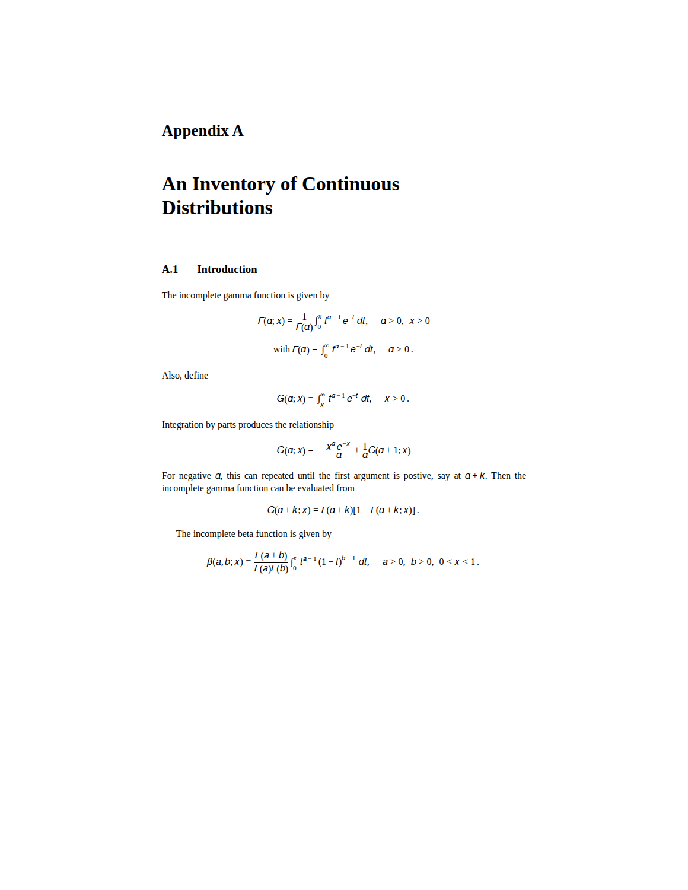Appendix A
An Inventory of Continuous
Distributions
A.1 Introduction
The incomplete gamma function is given by
Γ(α;x) = 1Γ(α) ∫ 0 x tα−1 e−t dt , α>0, x>0
with Γ(α) = ∫ 0 ∞ tα−1 e−t dt , α>0.
Also, define
G(α;x) = ∫ x ∞ tα−1 e−t dt , x>0.
Integration by parts produces the relationship
G(α;x) = − xαe−x α + 1α G(α+1;x)
For negative α, this can repeated until the first argument is postive, say at α+k. Then the incomplete gamma function can be evaluated from
G(α+k;x) = Γ(α+k) [1− Γ(α+k;x) ].
The incomplete beta function is given by
β(a,b;x) = Γ(a+b) Γ(a)Γ(b) ∫ 0 x ta−1 (1−t) b−1 dt , a>0, b>0, 0<x<1.